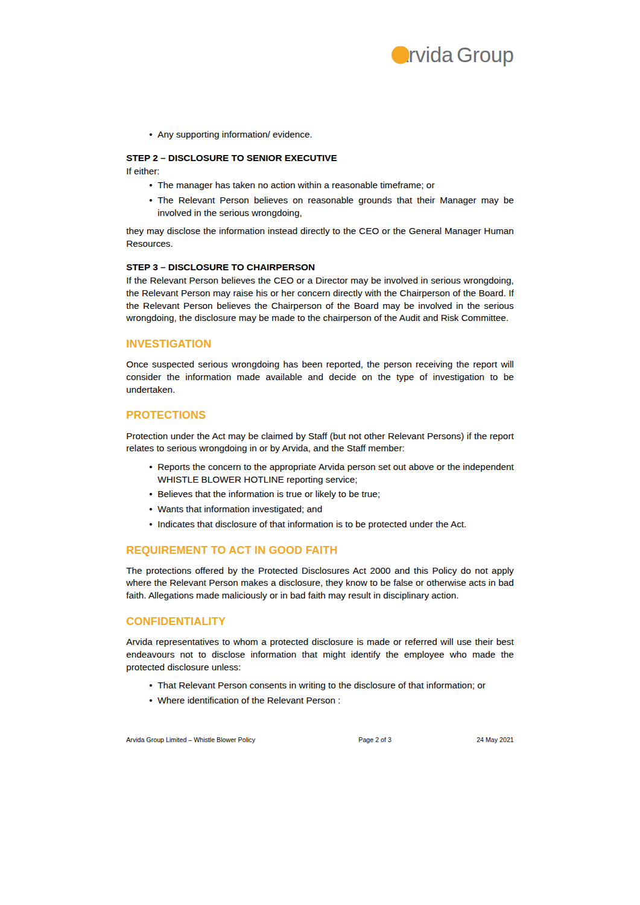Arvida Group
Any supporting information/ evidence.
Step 2 – Disclosure to Senior Executive
If either:
The manager has taken no action within a reasonable timeframe; or
The Relevant Person believes on reasonable grounds that their Manager may be involved in the serious wrongdoing,
they may disclose the information instead directly to the CEO or the General Manager Human Resources.
Step 3 – Disclosure to Chairperson
If the Relevant Person believes the CEO or a Director may be involved in serious wrongdoing, the Relevant Person may raise his or her concern directly with the Chairperson of the Board. If the Relevant Person believes the Chairperson of the Board may be involved in the serious wrongdoing, the disclosure may be made to the chairperson of the Audit and Risk Committee.
Investigation
Once suspected serious wrongdoing has been reported, the person receiving the report will consider the information made available and decide on the type of investigation to be undertaken.
Protections
Protection under the Act may be claimed by Staff (but not other Relevant Persons) if the report relates to serious wrongdoing in or by Arvida, and the Staff member:
Reports the concern to the appropriate Arvida person set out above or the independent WHISTLE BLOWER HOTLINE reporting service;
Believes that the information is true or likely to be true;
Wants that information investigated; and
Indicates that disclosure of that information is to be protected under the Act.
Requirement to Act in Good Faith
The protections offered by the Protected Disclosures Act 2000 and this Policy do not apply where the Relevant Person makes a disclosure, they know to be false or otherwise acts in bad faith. Allegations made maliciously or in bad faith may result in disciplinary action.
Confidentiality
Arvida representatives to whom a protected disclosure is made or referred will use their best endeavours not to disclose information that might identify the employee who made the protected disclosure unless:
That Relevant Person consents in writing to the disclosure of that information; or
Where identification of the Relevant Person :
Arvida Group Limited – Whistle Blower Policy
Page 2 of 3
24 May 2021